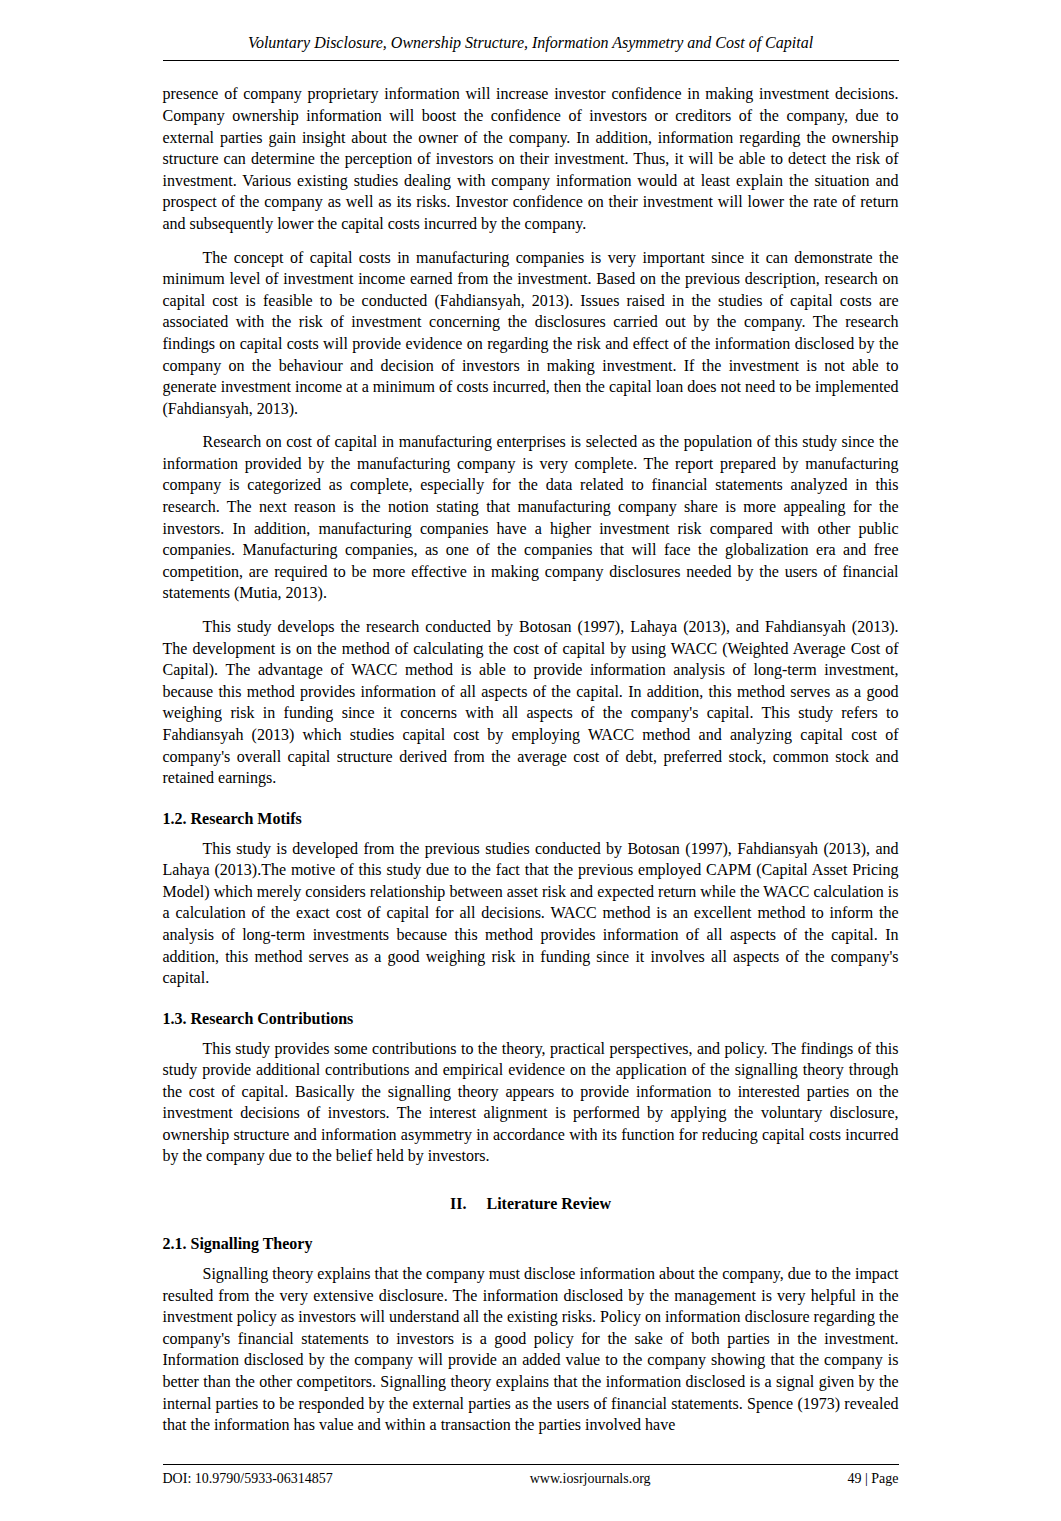Voluntary Disclosure, Ownership Structure, Information Asymmetry and Cost of Capital
presence of company proprietary information will increase investor confidence in making investment decisions. Company ownership information will boost the confidence of investors or creditors of the company, due to external parties gain insight about the owner of the company. In addition, information regarding the ownership structure can determine the perception of investors on their investment. Thus, it will be able to detect the risk of investment. Various existing studies dealing with company information would at least explain the situation and prospect of the company as well as its risks. Investor confidence on their investment will lower the rate of return and subsequently lower the capital costs incurred by the company.
The concept of capital costs in manufacturing companies is very important since it can demonstrate the minimum level of investment income earned from the investment. Based on the previous description, research on capital cost is feasible to be conducted (Fahdiansyah, 2013). Issues raised in the studies of capital costs are associated with the risk of investment concerning the disclosures carried out by the company. The research findings on capital costs will provide evidence on regarding the risk and effect of the information disclosed by the company on the behaviour and decision of investors in making investment. If the investment is not able to generate investment income at a minimum of costs incurred, then the capital loan does not need to be implemented (Fahdiansyah, 2013).
Research on cost of capital in manufacturing enterprises is selected as the population of this study since the information provided by the manufacturing company is very complete. The report prepared by manufacturing company is categorized as complete, especially for the data related to financial statements analyzed in this research. The next reason is the notion stating that manufacturing company share is more appealing for the investors. In addition, manufacturing companies have a higher investment risk compared with other public companies. Manufacturing companies, as one of the companies that will face the globalization era and free competition, are required to be more effective in making company disclosures needed by the users of financial statements (Mutia, 2013).
This study develops the research conducted by Botosan (1997), Lahaya (2013), and Fahdiansyah (2013). The development is on the method of calculating the cost of capital by using WACC (Weighted Average Cost of Capital). The advantage of WACC method is able to provide information analysis of long-term investment, because this method provides information of all aspects of the capital. In addition, this method serves as a good weighing risk in funding since it concerns with all aspects of the company's capital. This study refers to Fahdiansyah (2013) which studies capital cost by employing WACC method and analyzing capital cost of company's overall capital structure derived from the average cost of debt, preferred stock, common stock and retained earnings.
1.2. Research Motifs
This study is developed from the previous studies conducted by Botosan (1997), Fahdiansyah (2013), and Lahaya (2013).The motive of this study due to the fact that the previous employed CAPM (Capital Asset Pricing Model) which merely considers relationship between asset risk and expected return while the WACC calculation is a calculation of the exact cost of capital for all decisions. WACC method is an excellent method to inform the analysis of long-term investments because this method provides information of all aspects of the capital. In addition, this method serves as a good weighing risk in funding since it involves all aspects of the company's capital.
1.3. Research Contributions
This study provides some contributions to the theory, practical perspectives, and policy. The findings of this study provide additional contributions and empirical evidence on the application of the signalling theory through the cost of capital. Basically the signalling theory appears to provide information to interested parties on the investment decisions of investors. The interest alignment is performed by applying the voluntary disclosure, ownership structure and information asymmetry in accordance with its function for reducing capital costs incurred by the company due to the belief held by investors.
II. Literature Review
2.1. Signalling Theory
Signalling theory explains that the company must disclose information about the company, due to the impact resulted from the very extensive disclosure. The information disclosed by the management is very helpful in the investment policy as investors will understand all the existing risks. Policy on information disclosure regarding the company's financial statements to investors is a good policy for the sake of both parties in the investment. Information disclosed by the company will provide an added value to the company showing that the company is better than the other competitors. Signalling theory explains that the information disclosed is a signal given by the internal parties to be responded by the external parties as the users of financial statements. Spence (1973) revealed that the information has value and within a transaction the parties involved have
DOI: 10.9790/5933-06314857 www.iosrjournals.org 49 | Page